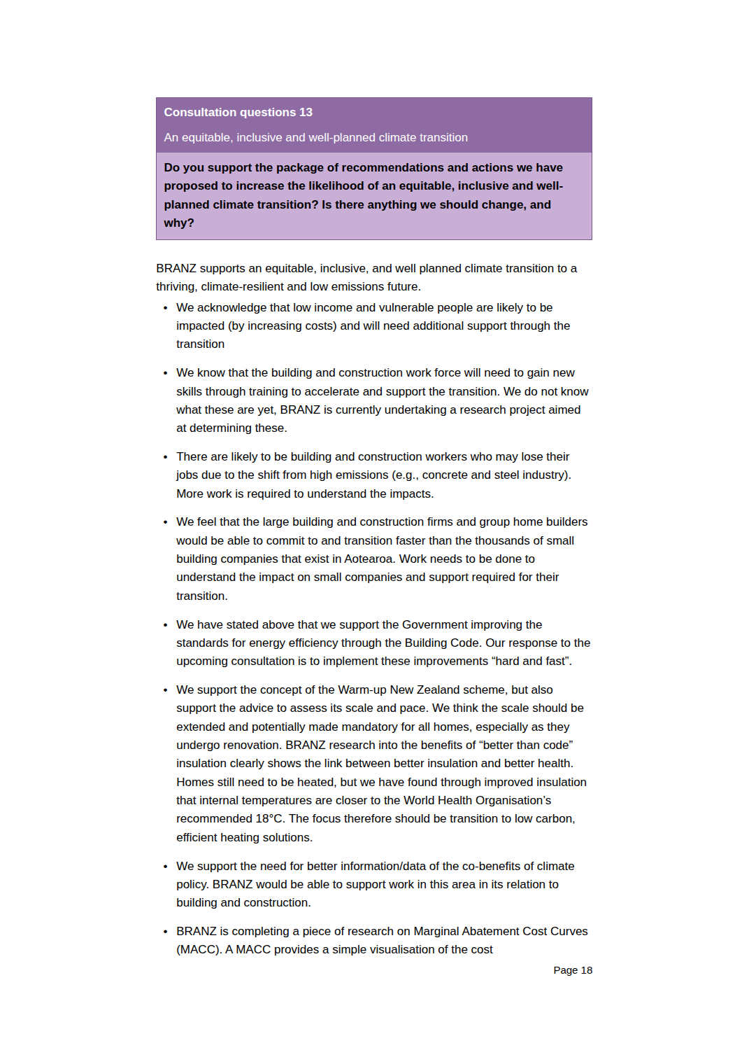Consultation questions 13
An equitable, inclusive and well-planned climate transition
Do you support the package of recommendations and actions we have proposed to increase the likelihood of an equitable, inclusive and well-planned climate transition? Is there anything we should change, and why?
BRANZ supports an equitable, inclusive, and well planned climate transition to a thriving, climate-resilient and low emissions future.
We acknowledge that low income and vulnerable people are likely to be impacted (by increasing costs) and will need additional support through the transition
We know that the building and construction work force will need to gain new skills through training to accelerate and support the transition. We do not know what these are yet, BRANZ is currently undertaking a research project aimed at determining these.
There are likely to be building and construction workers who may lose their jobs due to the shift from high emissions (e.g., concrete and steel industry). More work is required to understand the impacts.
We feel that the large building and construction firms and group home builders would be able to commit to and transition faster than the thousands of small building companies that exist in Aotearoa. Work needs to be done to understand the impact on small companies and support required for their transition.
We have stated above that we support the Government improving the standards for energy efficiency through the Building Code. Our response to the upcoming consultation is to implement these improvements “hard and fast”.
We support the concept of the Warm-up New Zealand scheme, but also support the advice to assess its scale and pace. We think the scale should be extended and potentially made mandatory for all homes, especially as they undergo renovation. BRANZ research into the benefits of “better than code” insulation clearly shows the link between better insulation and better health. Homes still need to be heated, but we have found through improved insulation that internal temperatures are closer to the World Health Organisation’s recommended 18°C. The focus therefore should be transition to low carbon, efficient heating solutions.
We support the need for better information/data of the co-benefits of climate policy. BRANZ would be able to support work in this area in its relation to building and construction.
BRANZ is completing a piece of research on Marginal Abatement Cost Curves (MACC). A MACC provides a simple visualisation of the cost
Page 18